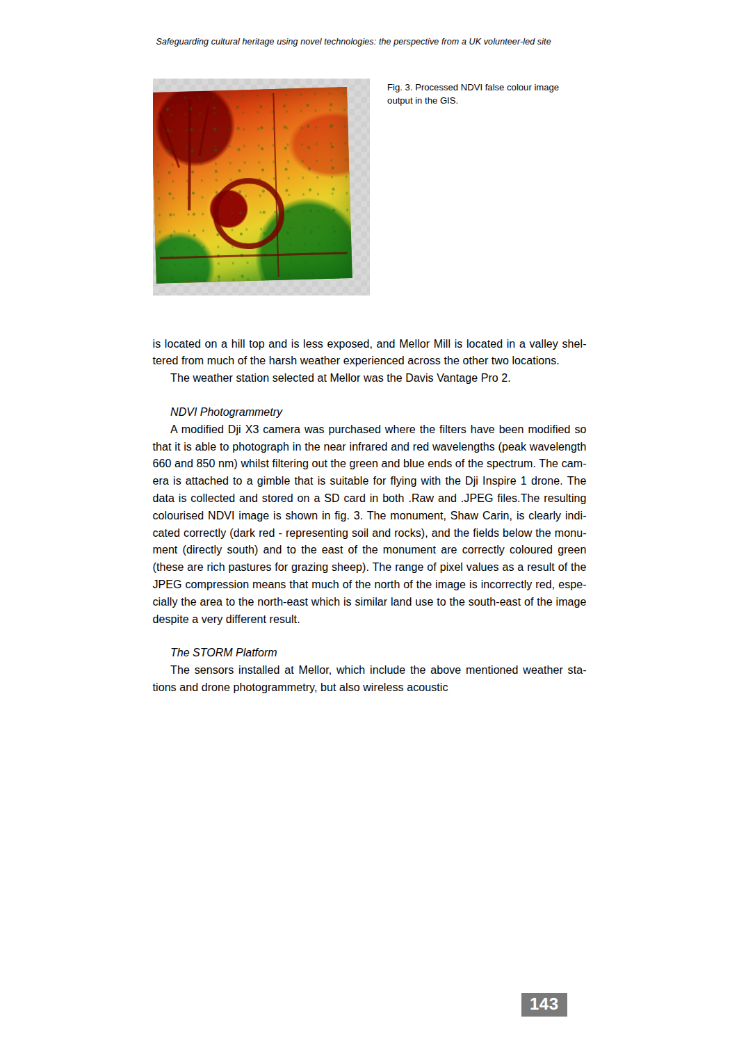Safeguarding cultural heritage using novel technologies: the perspective from a UK volunteer-led site
Fig. 3. Processed NDVI false colour image output in the GIS.
is located on a hill top and is less exposed, and Mellor Mill is located in a valley sheltered from much of the harsh weather experienced across the other two locations.
The weather station selected at Mellor was the Davis Vantage Pro 2.
NDVI Photogrammetry
A modified Dji X3 camera was purchased where the filters have been modified so that it is able to photograph in the near infrared and red wavelengths (peak wavelength 660 and 850 nm) whilst filtering out the green and blue ends of the spectrum. The camera is attached to a gimble that is suitable for flying with the Dji Inspire 1 drone. The data is collected and stored on a SD card in both .Raw and .JPEG files.The resulting colourised NDVI image is shown in fig. 3. The monument, Shaw Carin, is clearly indicated correctly (dark red - representing soil and rocks), and the fields below the monument (directly south) and to the east of the monument are correctly coloured green (these are rich pastures for grazing sheep). The range of pixel values as a result of the JPEG compression means that much of the north of the image is incorrectly red, especially the area to the north-east which is similar land use to the south-east of the image despite a very different result.
The STORM Platform
The sensors installed at Mellor, which include the above mentioned weather stations and drone photogrammetry, but also wireless acoustic
143